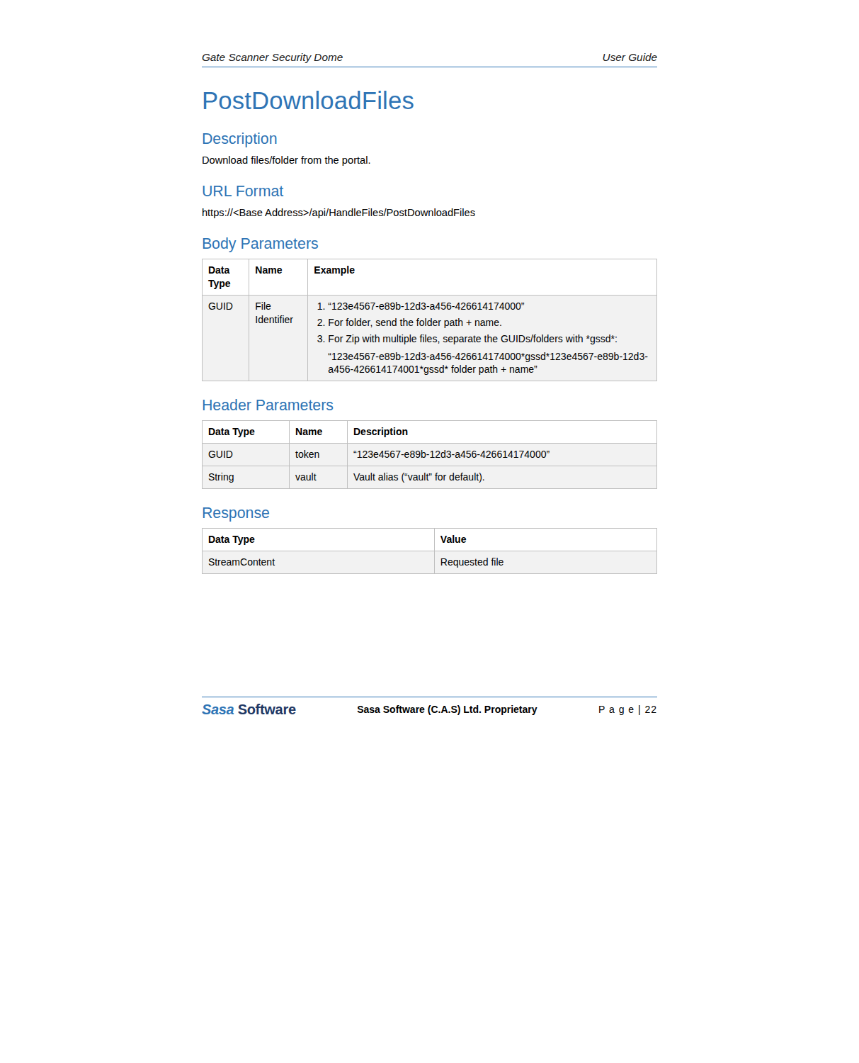Gate Scanner Security Dome User Guide
PostDownloadFiles
Description
Download files/folder from the portal.
URL Format
https://<Base Address>/api/HandleFiles/PostDownloadFiles
Body Parameters
| Data Type | Name | Example |
| --- | --- | --- |
| GUID | File Identifier | “123e4567-e89b-12d3-a456-426614174000” For folder, send the folder path + name. For Zip with multiple files, separate the GUIDs/folders with *gssd*: “123e4567-e89b-12d3-a456-426614174000*gssd*123e4567-e89b-12d3-a456-426614174001*gssd* folder path + name” |
Header Parameters
| Data Type | Name | Description |
| --- | --- | --- |
| GUID | token | “123e4567-e89b-12d3-a456-426614174000” |
| String | vault | Vault alias (“vault” for default). |
Response
| Data Type | Value |
| --- | --- |
| StreamContent | Requested file |
Sasa Software
Sasa Software (C.A.S) Ltd. Proprietary
P a g e | 22